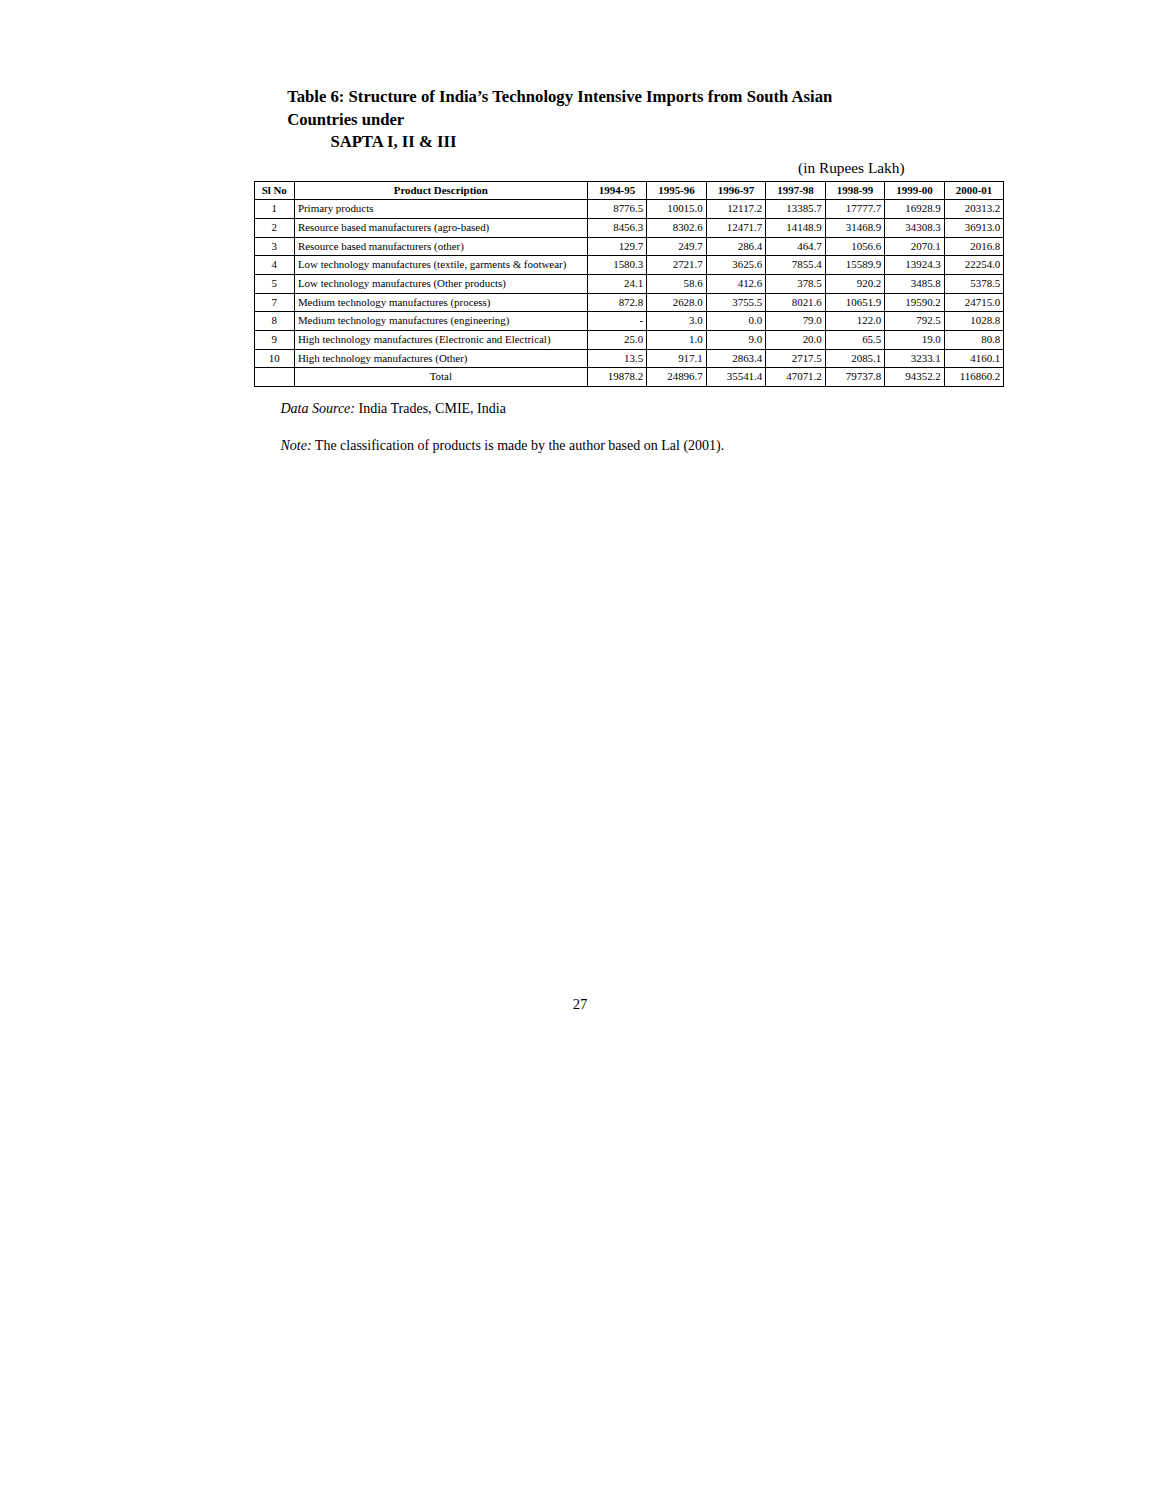Table 6: Structure of India’s Technology Intensive Imports from South Asian Countries under SAPTA I, II & III
(in Rupees Lakh)
| Sl No | Product Description | 1994-95 | 1995-96 | 1996-97 | 1997-98 | 1998-99 | 1999-00 | 2000-01 |
| --- | --- | --- | --- | --- | --- | --- | --- | --- |
| 1 | Primary products | 8776.5 | 10015.0 | 12117.2 | 13385.7 | 17777.7 | 16928.9 | 20313.2 |
| 2 | Resource based manufacturers (agro-based) | 8456.3 | 8302.6 | 12471.7 | 14148.9 | 31468.9 | 34308.3 | 36913.0 |
| 3 | Resource based manufacturers (other) | 129.7 | 249.7 | 286.4 | 464.7 | 1056.6 | 2070.1 | 2016.8 |
| 4 | Low technology manufactures (textile, garments & footwear) | 1580.3 | 2721.7 | 3625.6 | 7855.4 | 15589.9 | 13924.3 | 22254.0 |
| 5 | Low technology manufactures (Other products) | 24.1 | 58.6 | 412.6 | 378.5 | 920.2 | 3485.8 | 5378.5 |
| 7 | Medium technology manufactures (process) | 872.8 | 2628.0 | 3755.5 | 8021.6 | 10651.9 | 19590.2 | 24715.0 |
| 8 | Medium technology manufactures (engineering) | - | 3.0 | 0.0 | 79.0 | 122.0 | 792.5 | 1028.8 |
| 9 | High technology manufactures (Electronic and Electrical) | 25.0 | 1.0 | 9.0 | 20.0 | 65.5 | 19.0 | 80.8 |
| 10 | High technology manufactures (Other) | 13.5 | 917.1 | 2863.4 | 2717.5 | 2085.1 | 3233.1 | 4160.1 |
| | Total | 19878.2 | 24896.7 | 35541.4 | 47071.2 | 79737.8 | 94352.2 | 116860.2 |
Data Source: India Trades, CMIE, India
Note: The classification of products is made by the author based on Lal (2001).
27